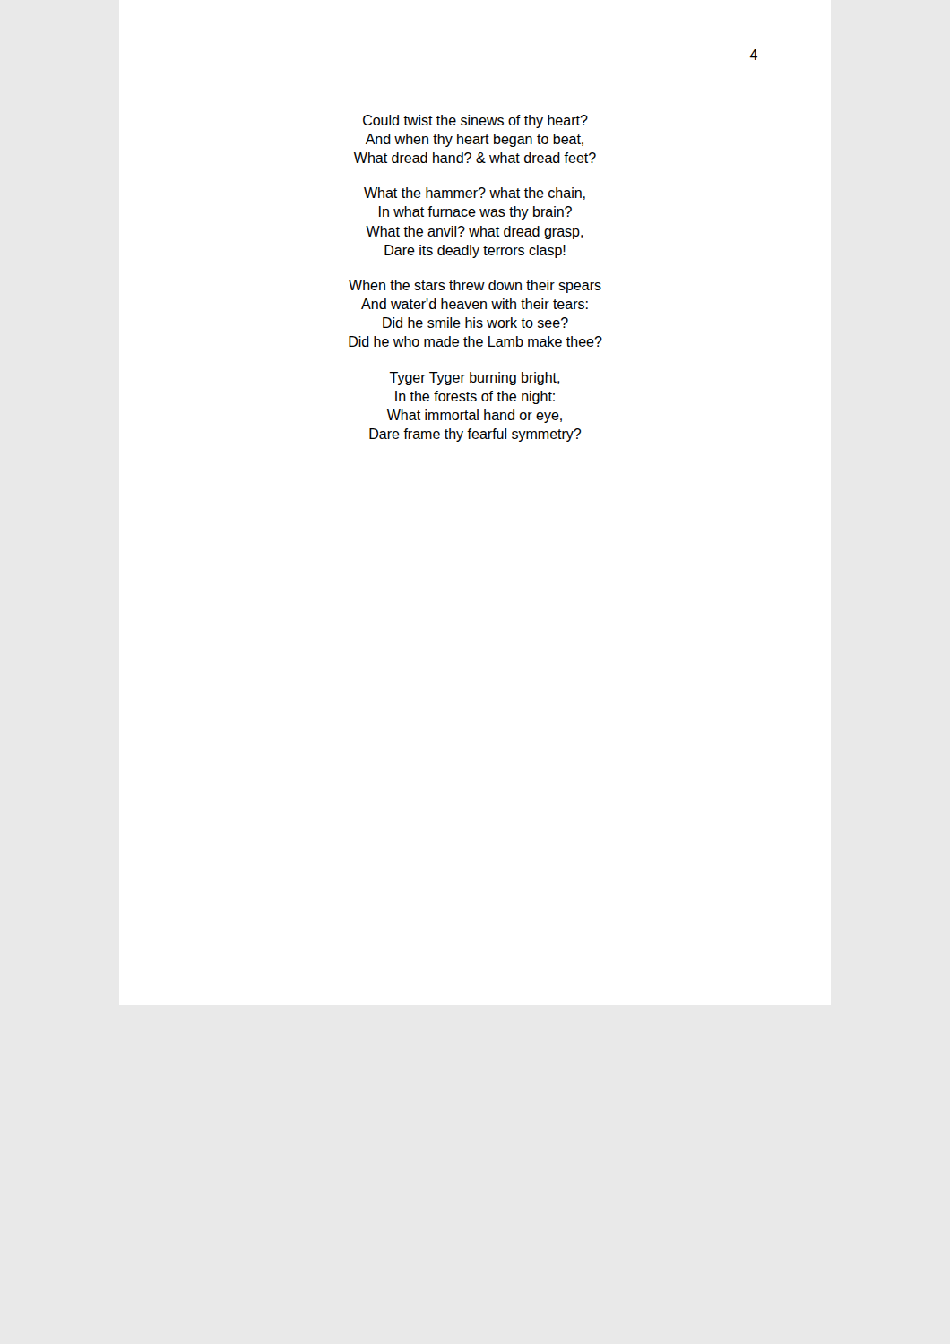4
Could twist the sinews of thy heart?
And when thy heart began to beat,
What dread hand? & what dread feet?
What the hammer? what the chain,
In what furnace was thy brain?
What the anvil? what dread grasp,
Dare its deadly terrors clasp!
When the stars threw down their spears
And water'd heaven with their tears:
Did he smile his work to see?
Did he who made the Lamb make thee?
Tyger Tyger burning bright,
In the forests of the night:
What immortal hand or eye,
Dare frame thy fearful symmetry?